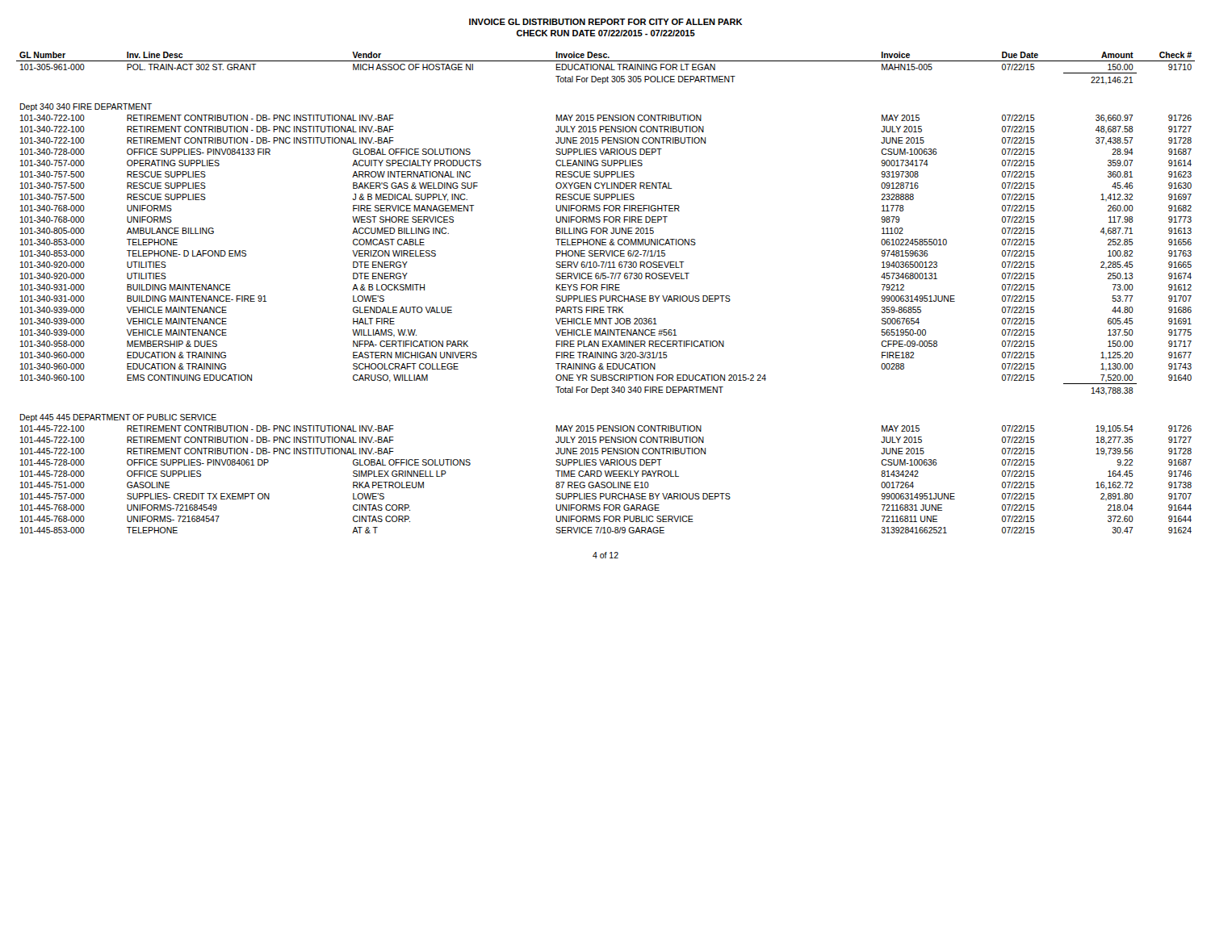INVOICE GL DISTRIBUTION REPORT FOR CITY OF ALLEN PARK
CHECK RUN DATE 07/22/2015 - 07/22/2015
| GL Number | Inv. Line Desc | Vendor | Invoice Desc. | Invoice | Due Date | Amount | Check # |
| --- | --- | --- | --- | --- | --- | --- | --- |
| 101-305-961-000 | POL. TRAIN-ACT 302 ST. GRANT | MICH ASSOC OF HOSTAGE NI | EDUCATIONAL TRAINING FOR LT EGAN | MAHN15-005 | 07/22/15 | 150.00 | 91710 |
| | | | Total For Dept 305 305 POLICE DEPARTMENT | | | 221,146.21 | |
| Dept 340 340 FIRE DEPARTMENT |
| 101-340-722-100 | RETIREMENT CONTRIBUTION - DB- PNC INSTITUTIONAL INV.-BAF | MAY 2015 PENSION CONTRIBUTION | MAY 2015 | 07/22/15 | 36,660.97 | 91726 |
| 101-340-722-100 | RETIREMENT CONTRIBUTION - DB- PNC INSTITUTIONAL INV.-BAF | JULY 2015 PENSION CONTRIBUTION | JULY 2015 | 07/22/15 | 48,687.58 | 91727 |
| 101-340-722-100 | RETIREMENT CONTRIBUTION - DB- PNC INSTITUTIONAL INV.-BAF | JUNE 2015 PENSION CONTRIBUTION | JUNE 2015 | 07/22/15 | 37,438.57 | 91728 |
| 101-340-728-000 | OFFICE SUPPLIES- PINV084133 FIR | GLOBAL OFFICE SOLUTIONS | SUPPLIES VARIOUS DEPT | CSUM-100636 | 07/22/15 | 28.94 | 91687 |
| 101-340-757-000 | OPERATING SUPPLIES | ACUITY SPECIALTY PRODUCTS | CLEANING SUPPLIES | 9001734174 | 07/22/15 | 359.07 | 91614 |
| 101-340-757-500 | RESCUE SUPPLIES | ARROW INTERNATIONAL INC | RESCUE SUPPLIES | 93197308 | 07/22/15 | 360.81 | 91623 |
| 101-340-757-500 | RESCUE SUPPLIES | BAKER'S GAS & WELDING SUF | OXYGEN CYLINDER RENTAL | 09128716 | 07/22/15 | 45.46 | 91630 |
| 101-340-757-500 | RESCUE SUPPLIES | J & B MEDICAL SUPPLY, INC. | RESCUE SUPPLIES | 2328888 | 07/22/15 | 1,412.32 | 91697 |
| 101-340-768-000 | UNIFORMS | FIRE SERVICE MANAGEMENT | UNIFORMS FOR FIREFIGHTER | 11778 | 07/22/15 | 260.00 | 91682 |
| 101-340-768-000 | UNIFORMS | WEST SHORE SERVICES | UNIFORMS FOR FIRE DEPT | 9879 | 07/22/15 | 117.98 | 91773 |
| 101-340-805-000 | AMBULANCE BILLING | ACCUMED BILLING INC. | BILLING FOR JUNE 2015 | 11102 | 07/22/15 | 4,687.71 | 91613 |
| 101-340-853-000 | TELEPHONE | COMCAST CABLE | TELEPHONE & COMMUNICATIONS | 06102245855010 | 07/22/15 | 252.85 | 91656 |
| 101-340-853-000 | TELEPHONE- D LAFOND EMS | VERIZON WIRELESS | PHONE SERVICE 6/2-7/1/15 | 9748159636 | 07/22/15 | 100.82 | 91763 |
| 101-340-920-000 | UTILITIES | DTE ENERGY | SERV 6/10-7/11 6730 ROSEVELT | 194036500123 | 07/22/15 | 2,285.45 | 91665 |
| 101-340-920-000 | UTILITIES | DTE ENERGY | SERVICE 6/5-7/7 6730 ROSEVELT | 457346800131 | 07/22/15 | 250.13 | 91674 |
| 101-340-931-000 | BUILDING MAINTENANCE | A & B LOCKSMITH | KEYS FOR FIRE | 79212 | 07/22/15 | 73.00 | 91612 |
| 101-340-931-000 | BUILDING MAINTENANCE- FIRE 91 | LOWE'S | SUPPLIES PURCHASE BY VARIOUS DEPTS | 99006314951JUNE | 07/22/15 | 53.77 | 91707 |
| 101-340-939-000 | VEHICLE MAINTENANCE | GLENDALE AUTO VALUE | PARTS FIRE TRK | 359-86855 | 07/22/15 | 44.80 | 91686 |
| 101-340-939-000 | VEHICLE MAINTENANCE | HALT FIRE | VEHICLE MNT JOB 20361 | S0067654 | 07/22/15 | 605.45 | 91691 |
| 101-340-939-000 | VEHICLE MAINTENANCE | WILLIAMS, W.W. | VEHICLE MAINTENANCE #561 | 5651950-00 | 07/22/15 | 137.50 | 91775 |
| 101-340-958-000 | MEMBERSHIP & DUES | NFPA- CERTIFICATION PARK | FIRE PLAN EXAMINER RECERTIFICATION | CFPE-09-0058 | 07/22/15 | 150.00 | 91717 |
| 101-340-960-000 | EDUCATION & TRAINING | EASTERN MICHIGAN UNIVERS | FIRE TRAINING 3/20-3/31/15 | FIRE182 | 07/22/15 | 1,125.20 | 91677 |
| 101-340-960-000 | EDUCATION & TRAINING | SCHOOLCRAFT COLLEGE | TRAINING & EDUCATION | 00288 | 07/22/15 | 1,130.00 | 91743 |
| 101-340-960-100 | EMS CONTINUING EDUCATION | CARUSO, WILLIAM | ONE YR SUBSCRIPTION FOR EDUCATION 2015-2 24 | | 07/22/15 | 7,520.00 | 91640 |
| | | | Total For Dept 340 340 FIRE DEPARTMENT | | | 143,788.38 | |
| Dept 445 445 DEPARTMENT OF PUBLIC SERVICE |
| 101-445-722-100 | RETIREMENT CONTRIBUTION - DB- PNC INSTITUTIONAL INV.-BAF | MAY 2015 PENSION CONTRIBUTION | MAY 2015 | 07/22/15 | 19,105.54 | 91726 |
| 101-445-722-100 | RETIREMENT CONTRIBUTION - DB- PNC INSTITUTIONAL INV.-BAF | JULY 2015 PENSION CONTRIBUTION | JULY 2015 | 07/22/15 | 18,277.35 | 91727 |
| 101-445-722-100 | RETIREMENT CONTRIBUTION - DB- PNC INSTITUTIONAL INV.-BAF | JUNE 2015 PENSION CONTRIBUTION | JUNE 2015 | 07/22/15 | 19,739.56 | 91728 |
| 101-445-728-000 | OFFICE SUPPLIES- PINV084061 DP | GLOBAL OFFICE SOLUTIONS | SUPPLIES VARIOUS DEPT | CSUM-100636 | 07/22/15 | 9.22 | 91687 |
| 101-445-728-000 | OFFICE SUPPLIES | SIMPLEX GRINNELL LP | TIME CARD WEEKLY PAYROLL | 81434242 | 07/22/15 | 164.45 | 91746 |
| 101-445-751-000 | GASOLINE | RKA PETROLEUM | 87 REG GASOLINE E10 | 0017264 | 07/22/15 | 16,162.72 | 91738 |
| 101-445-757-000 | SUPPLIES- CREDIT TX EXEMPT ON | LOWE'S | SUPPLIES PURCHASE BY VARIOUS DEPTS | 99006314951JUNE | 07/22/15 | 2,891.80 | 91707 |
| 101-445-768-000 | UNIFORMS-721684549 | CINTAS CORP. | UNIFORMS FOR GARAGE | 72116831 JUNE | 07/22/15 | 218.04 | 91644 |
| 101-445-768-000 | UNIFORMS- 721684547 | CINTAS CORP. | UNIFORMS FOR PUBLIC SERVICE | 72116811 UNE | 07/22/15 | 372.60 | 91644 |
| 101-445-853-000 | TELEPHONE | AT & T | SERVICE 7/10-8/9 GARAGE | 31392841662521 | 07/22/15 | 30.47 | 91624 |
4 of 12